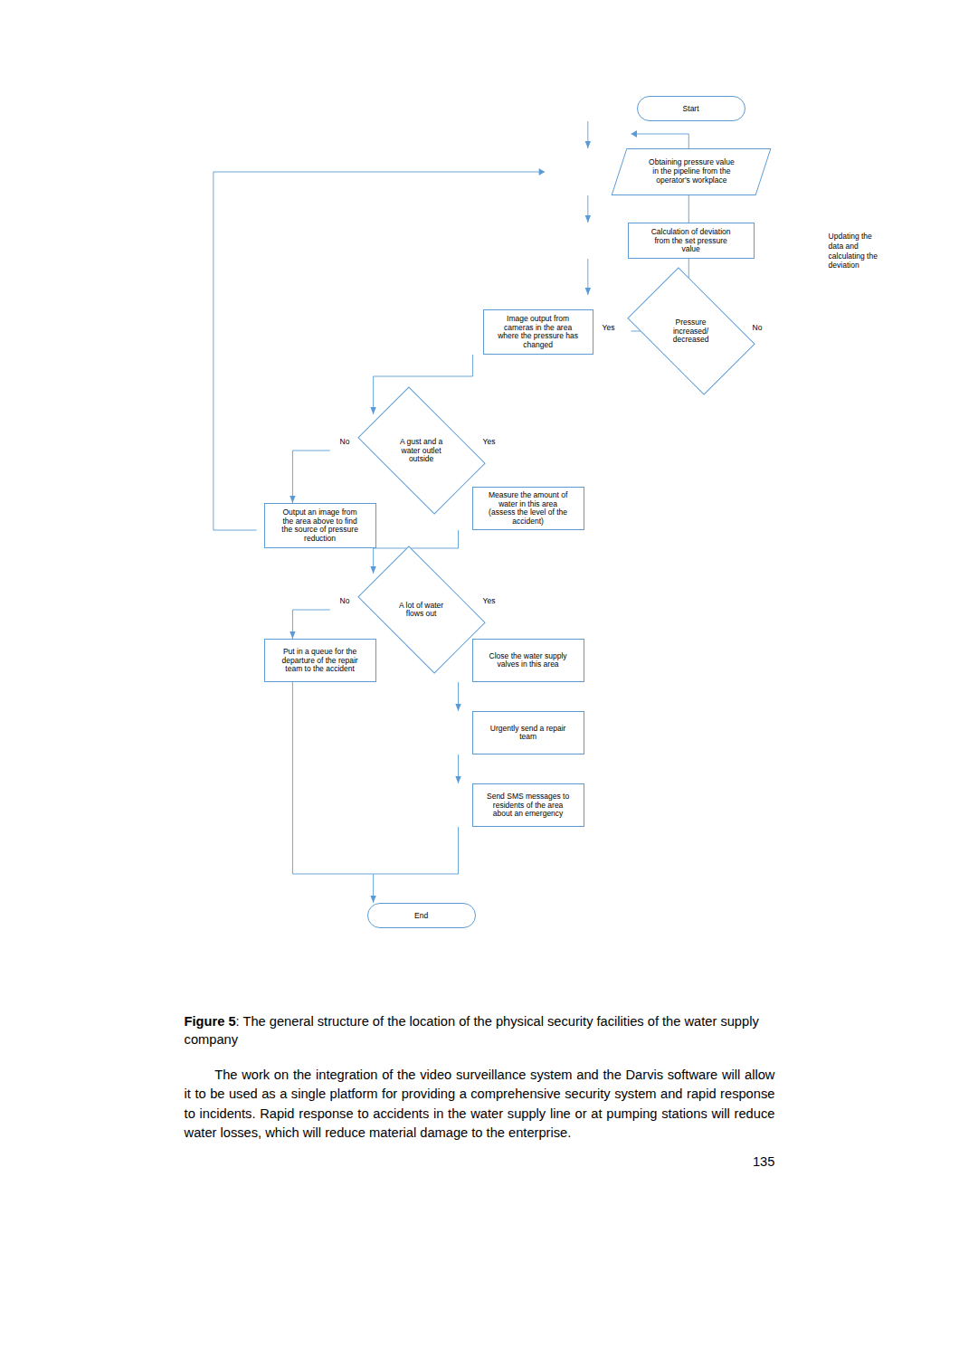Start
Obtaining pressure value
in the pipeline from the
operator's workplace
Calculation of deviation
from the set pressure
value
Pressure
increased/
decreased
Image output from
cameras in the area
where the pressure has
changed
A gust and a
water outlet
outside
Output an image from
the area above to find
the source of pressure
reduction
Measure the amount of
water in this area
(assess the level of the
accident)
A lot of water
flows out
Put in a queue for the
departure of the repair
team to the accident
Close the water supply
valves in this area
Urgently send a repair
team
Send SMS messages to
residents of the area
about an emergency
End
Yes
No
No
Yes
No
Yes
Updating the
data and
calculating the
deviation
Figure 5: The general structure of the location of the physical security facilities of the water supply company
The work on the integration of the video surveillance system and the Darvis software will allow it to be used as a single platform for providing a comprehensive security system and rapid response to incidents. Rapid response to accidents in the water supply line or at pumping stations will reduce water losses, which will reduce material damage to the enterprise.
135